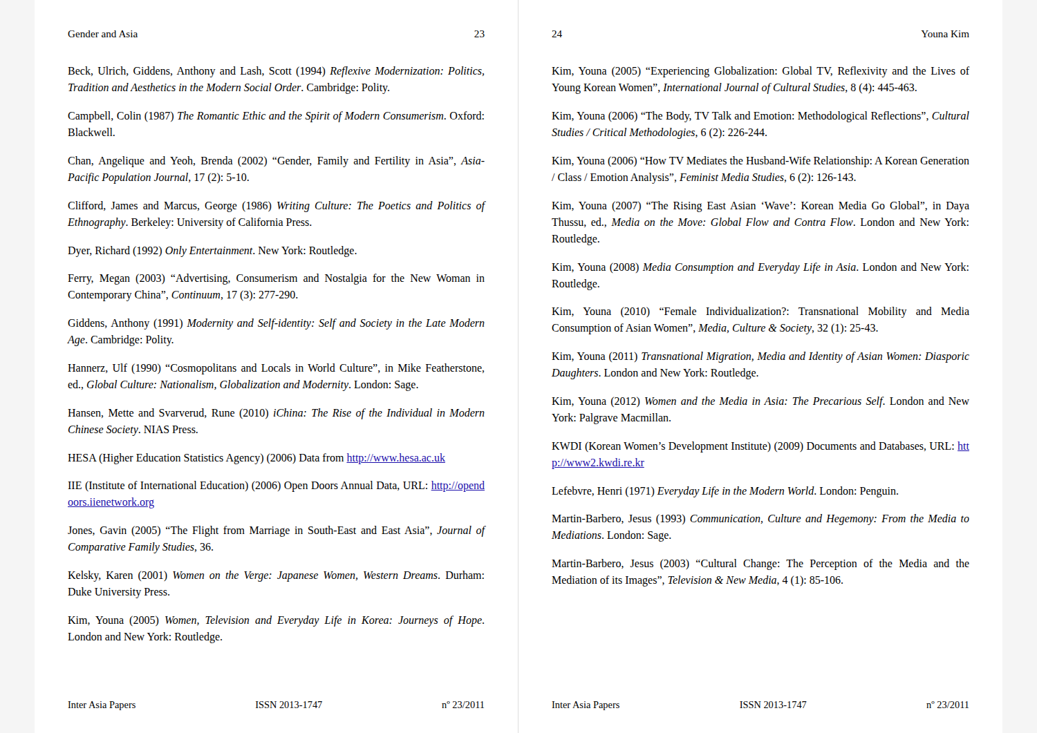Gender and Asia 23
Beck, Ulrich, Giddens, Anthony and Lash, Scott (1994) Reflexive Modernization: Politics, Tradition and Aesthetics in the Modern Social Order. Cambridge: Polity.
Campbell, Colin (1987) The Romantic Ethic and the Spirit of Modern Consumerism. Oxford: Blackwell.
Chan, Angelique and Yeoh, Brenda (2002) “Gender, Family and Fertility in Asia”, Asia-Pacific Population Journal, 17 (2): 5-10.
Clifford, James and Marcus, George (1986) Writing Culture: The Poetics and Politics of Ethnography. Berkeley: University of California Press.
Dyer, Richard (1992) Only Entertainment. New York: Routledge.
Ferry, Megan (2003) “Advertising, Consumerism and Nostalgia for the New Woman in Contemporary China”, Continuum, 17 (3): 277-290.
Giddens, Anthony (1991) Modernity and Self-identity: Self and Society in the Late Modern Age. Cambridge: Polity.
Hannerz, Ulf (1990) “Cosmopolitans and Locals in World Culture”, in Mike Featherstone, ed., Global Culture: Nationalism, Globalization and Modernity. London: Sage.
Hansen, Mette and Svarverud, Rune (2010) iChina: The Rise of the Individual in Modern Chinese Society. NIAS Press.
HESA (Higher Education Statistics Agency) (2006) Data from http://www.hesa.ac.uk
IIE (Institute of International Education) (2006) Open Doors Annual Data, URL: http://opendoors.iienetwork.org
Jones, Gavin (2005) “The Flight from Marriage in South-East and East Asia”, Journal of Comparative Family Studies, 36.
Kelsky, Karen (2001) Women on the Verge: Japanese Women, Western Dreams. Durham: Duke University Press.
Kim, Youna (2005) Women, Television and Everyday Life in Korea: Journeys of Hope. London and New York: Routledge.
Inter Asia Papers ISSN 2013-1747 nº 23/2011
24 Youna Kim
Kim, Youna (2005) “Experiencing Globalization: Global TV, Reflexivity and the Lives of Young Korean Women”, International Journal of Cultural Studies, 8 (4): 445-463.
Kim, Youna (2006) “The Body, TV Talk and Emotion: Methodological Reflections”, Cultural Studies / Critical Methodologies, 6 (2): 226-244.
Kim, Youna (2006) “How TV Mediates the Husband-Wife Relationship: A Korean Generation / Class / Emotion Analysis”, Feminist Media Studies, 6 (2): 126-143.
Kim, Youna (2007) “The Rising East Asian ‘Wave’: Korean Media Go Global”, in Daya Thussu, ed., Media on the Move: Global Flow and Contra Flow. London and New York: Routledge.
Kim, Youna (2008) Media Consumption and Everyday Life in Asia. London and New York: Routledge.
Kim, Youna (2010) “Female Individualization?: Transnational Mobility and Media Consumption of Asian Women”, Media, Culture & Society, 32 (1): 25-43.
Kim, Youna (2011) Transnational Migration, Media and Identity of Asian Women: Diasporic Daughters. London and New York: Routledge.
Kim, Youna (2012) Women and the Media in Asia: The Precarious Self. London and New York: Palgrave Macmillan.
KWDI (Korean Women’s Development Institute) (2009) Documents and Databases, URL: http://www2.kwdi.re.kr
Lefebvre, Henri (1971) Everyday Life in the Modern World. London: Penguin.
Martin-Barbero, Jesus (1993) Communication, Culture and Hegemony: From the Media to Mediations. London: Sage.
Martin-Barbero, Jesus (2003) “Cultural Change: The Perception of the Media and the Mediation of its Images”, Television & New Media, 4 (1): 85-106.
Inter Asia Papers ISSN 2013-1747 nº 23/2011